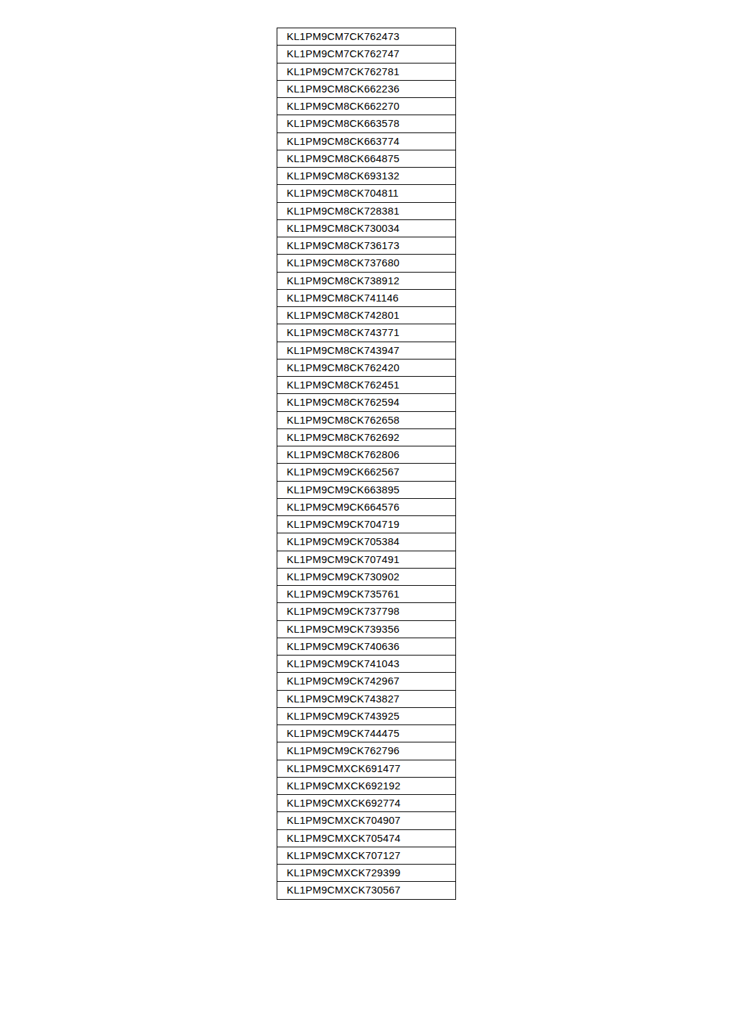| KL1PM9CM7CK762473 |
| KL1PM9CM7CK762747 |
| KL1PM9CM7CK762781 |
| KL1PM9CM8CK662236 |
| KL1PM9CM8CK662270 |
| KL1PM9CM8CK663578 |
| KL1PM9CM8CK663774 |
| KL1PM9CM8CK664875 |
| KL1PM9CM8CK693132 |
| KL1PM9CM8CK704811 |
| KL1PM9CM8CK728381 |
| KL1PM9CM8CK730034 |
| KL1PM9CM8CK736173 |
| KL1PM9CM8CK737680 |
| KL1PM9CM8CK738912 |
| KL1PM9CM8CK741146 |
| KL1PM9CM8CK742801 |
| KL1PM9CM8CK743771 |
| KL1PM9CM8CK743947 |
| KL1PM9CM8CK762420 |
| KL1PM9CM8CK762451 |
| KL1PM9CM8CK762594 |
| KL1PM9CM8CK762658 |
| KL1PM9CM8CK762692 |
| KL1PM9CM8CK762806 |
| KL1PM9CM9CK662567 |
| KL1PM9CM9CK663895 |
| KL1PM9CM9CK664576 |
| KL1PM9CM9CK704719 |
| KL1PM9CM9CK705384 |
| KL1PM9CM9CK707491 |
| KL1PM9CM9CK730902 |
| KL1PM9CM9CK735761 |
| KL1PM9CM9CK737798 |
| KL1PM9CM9CK739356 |
| KL1PM9CM9CK740636 |
| KL1PM9CM9CK741043 |
| KL1PM9CM9CK742967 |
| KL1PM9CM9CK743827 |
| KL1PM9CM9CK743925 |
| KL1PM9CM9CK744475 |
| KL1PM9CM9CK762796 |
| KL1PM9CMXCK691477 |
| KL1PM9CMXCK692192 |
| KL1PM9CMXCK692774 |
| KL1PM9CMXCK704907 |
| KL1PM9CMXCK705474 |
| KL1PM9CMXCK707127 |
| KL1PM9CMXCK729399 |
| KL1PM9CMXCK730567 |